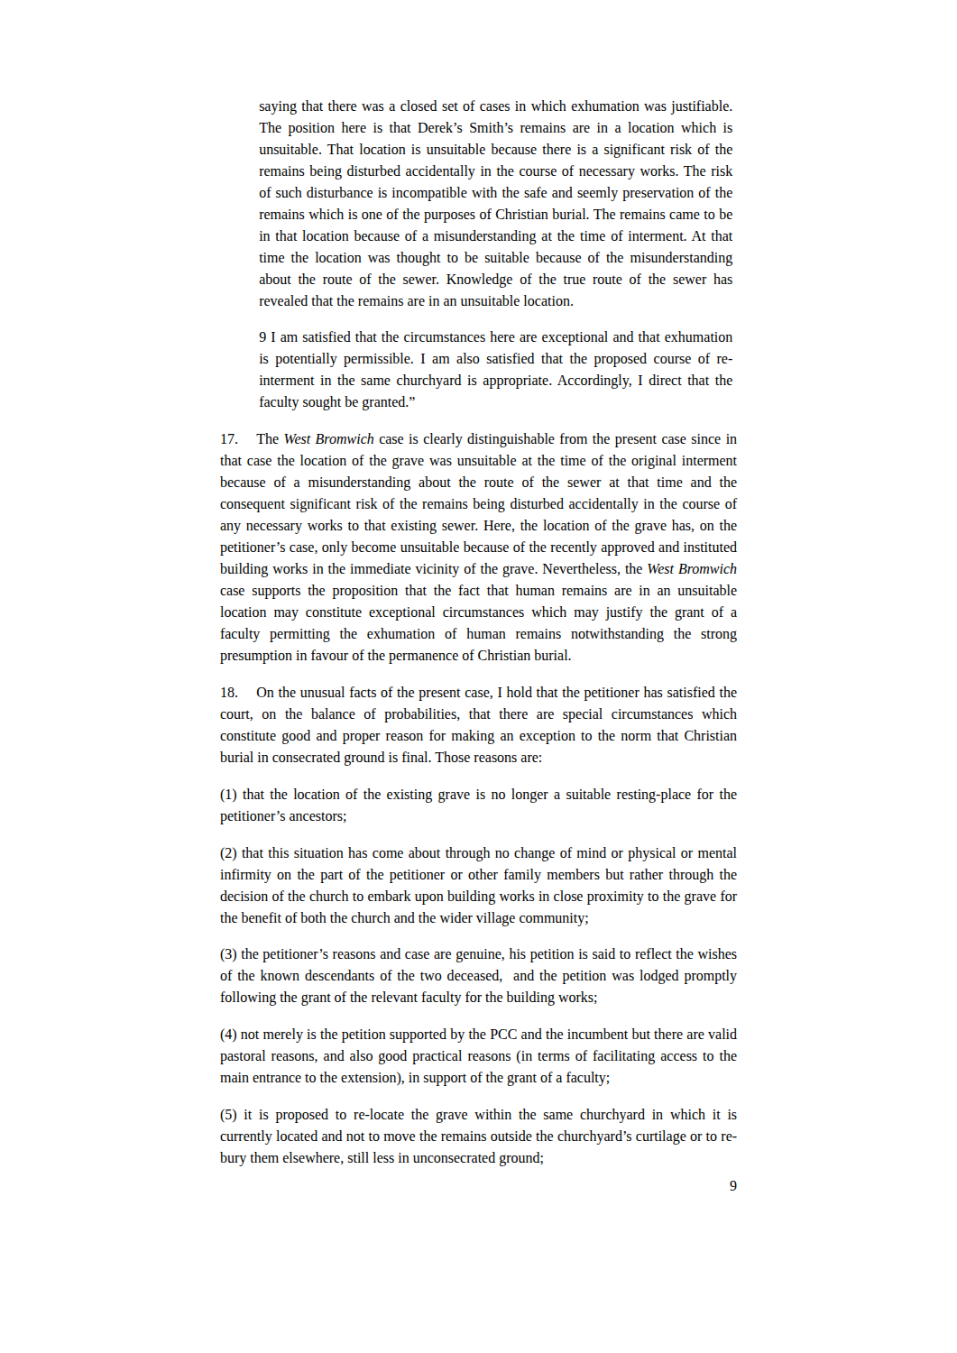saying that there was a closed set of cases in which exhumation was justifiable. The position here is that Derek’s Smith’s remains are in a location which is unsuitable. That location is unsuitable because there is a significant risk of the remains being disturbed accidentally in the course of necessary works. The risk of such disturbance is incompatible with the safe and seemly preservation of the remains which is one of the purposes of Christian burial. The remains came to be in that location because of a misunderstanding at the time of interment. At that time the location was thought to be suitable because of the misunderstanding about the route of the sewer. Knowledge of the true route of the sewer has revealed that the remains are in an unsuitable location.
9 I am satisfied that the circumstances here are exceptional and that exhumation is potentially permissible. I am also satisfied that the proposed course of re-interment in the same churchyard is appropriate. Accordingly, I direct that the faculty sought be granted.”
17. The West Bromwich case is clearly distinguishable from the present case since in that case the location of the grave was unsuitable at the time of the original interment because of a misunderstanding about the route of the sewer at that time and the consequent significant risk of the remains being disturbed accidentally in the course of any necessary works to that existing sewer. Here, the location of the grave has, on the petitioner’s case, only become unsuitable because of the recently approved and instituted building works in the immediate vicinity of the grave. Nevertheless, the West Bromwich case supports the proposition that the fact that human remains are in an unsuitable location may constitute exceptional circumstances which may justify the grant of a faculty permitting the exhumation of human remains notwithstanding the strong presumption in favour of the permanence of Christian burial.
18. On the unusual facts of the present case, I hold that the petitioner has satisfied the court, on the balance of probabilities, that there are special circumstances which constitute good and proper reason for making an exception to the norm that Christian burial in consecrated ground is final. Those reasons are:
(1) that the location of the existing grave is no longer a suitable resting-place for the petitioner’s ancestors;
(2) that this situation has come about through no change of mind or physical or mental infirmity on the part of the petitioner or other family members but rather through the decision of the church to embark upon building works in close proximity to the grave for the benefit of both the church and the wider village community;
(3) the petitioner’s reasons and case are genuine, his petition is said to reflect the wishes of the known descendants of the two deceased, and the petition was lodged promptly following the grant of the relevant faculty for the building works;
(4) not merely is the petition supported by the PCC and the incumbent but there are valid pastoral reasons, and also good practical reasons (in terms of facilitating access to the main entrance to the extension), in support of the grant of a faculty;
(5) it is proposed to re-locate the grave within the same churchyard in which it is currently located and not to move the remains outside the churchyard’s curtilage or to re-bury them elsewhere, still less in unconsecrated ground;
9